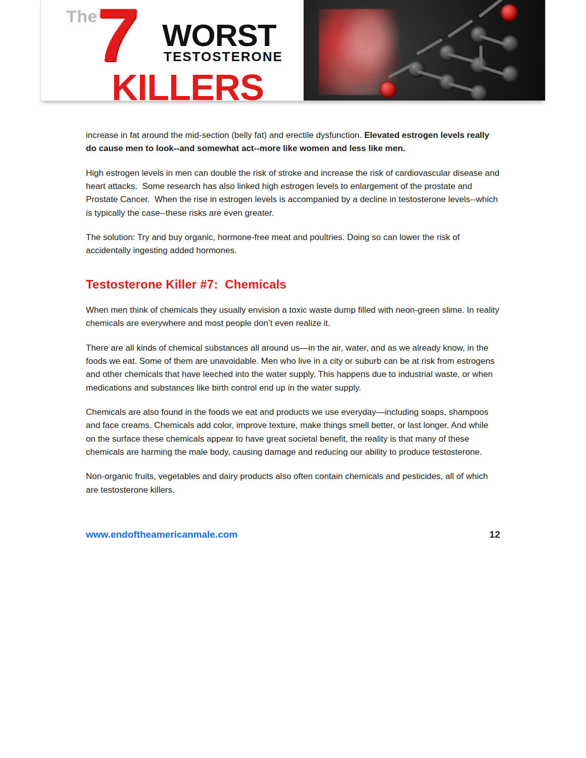The 7 WORST TESTOSTERONE KILLERS
increase in fat around the mid-section (belly fat) and erectile dysfunction. Elevated estrogen levels really do cause men to look--and somewhat act--more like women and less like men.
High estrogen levels in men can double the risk of stroke and increase the risk of cardiovascular disease and heart attacks. Some research has also linked high estrogen levels to enlargement of the prostate and Prostate Cancer. When the rise in estrogen levels is accompanied by a decline in testosterone levels--which is typically the case--these risks are even greater.
The solution: Try and buy organic, hormone-free meat and poultries. Doing so can lower the risk of accidentally ingesting added hormones.
Testosterone Killer #7: Chemicals
When men think of chemicals they usually envision a toxic waste dump filled with neon-green slime. In reality chemicals are everywhere and most people don’t even realize it.
There are all kinds of chemical substances all around us—in the air, water, and as we already know, in the foods we eat. Some of them are unavoidable. Men who live in a city or suburb can be at risk from estrogens and other chemicals that have leeched into the water supply. This happens due to industrial waste, or when medications and substances like birth control end up in the water supply.
Chemicals are also found in the foods we eat and products we use everyday—including soaps, shampoos and face creams. Chemicals add color, improve texture, make things smell better, or last longer. And while on the surface these chemicals appear to have great societal benefit, the reality is that many of these chemicals are harming the male body, causing damage and reducing our ability to produce testosterone.
Non-organic fruits, vegetables and dairy products also often contain chemicals and pesticides, all of which are testosterone killers.
www.endoftheamericanmale.com 12